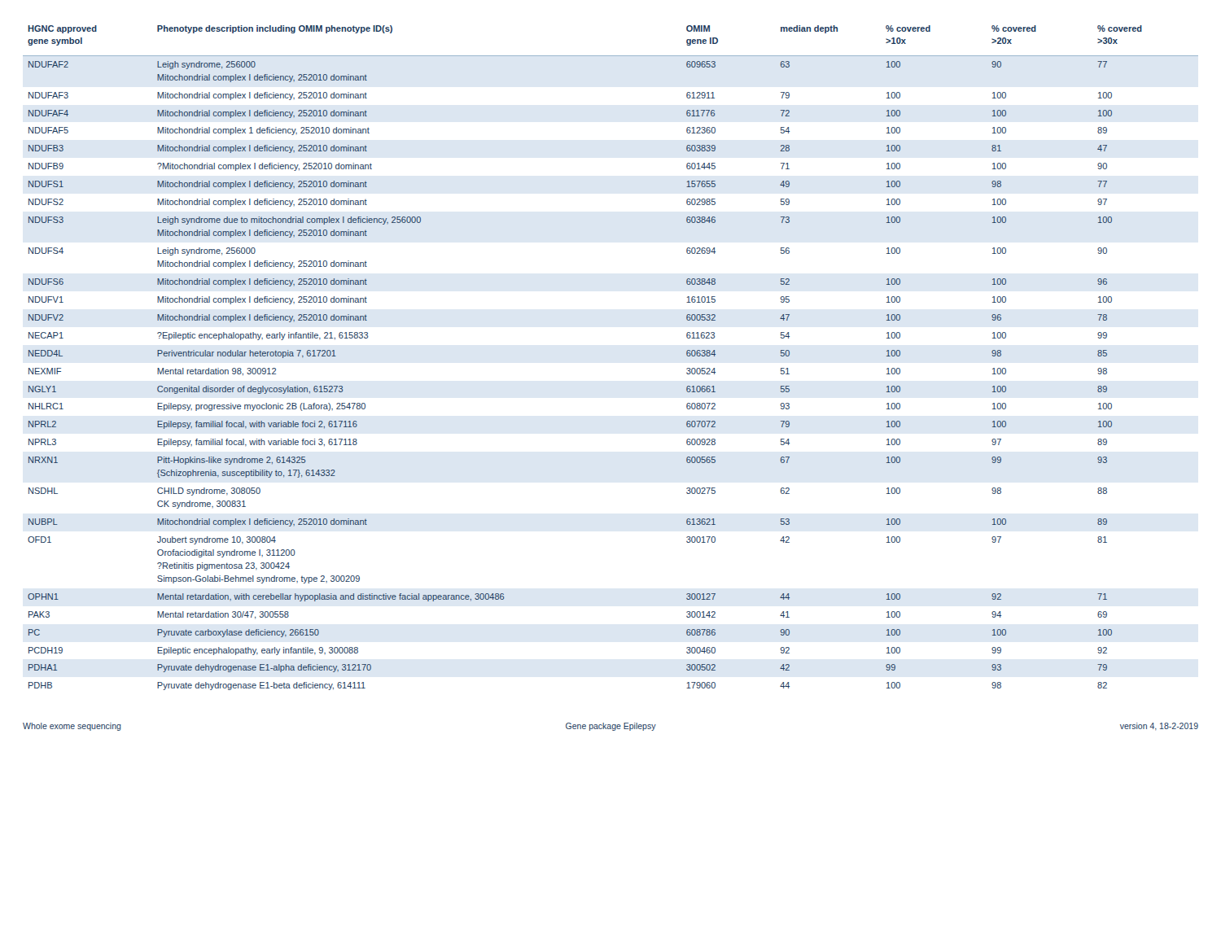| HGNC approved gene symbol | Phenotype description including OMIM phenotype ID(s) | OMIM gene ID | median depth | % covered >10x | % covered >20x | % covered >30x |
| --- | --- | --- | --- | --- | --- | --- |
| NDUFAF2 | Leigh syndrome, 256000 Mitochondrial complex I deficiency, 252010 dominant | 609653 | 63 | 100 | 90 | 77 |
| NDUFAF3 | Mitochondrial complex I deficiency, 252010 dominant | 612911 | 79 | 100 | 100 | 100 |
| NDUFAF4 | Mitochondrial complex I deficiency, 252010 dominant | 611776 | 72 | 100 | 100 | 100 |
| NDUFAF5 | Mitochondrial complex 1 deficiency, 252010 dominant | 612360 | 54 | 100 | 100 | 89 |
| NDUFB3 | Mitochondrial complex I deficiency, 252010 dominant | 603839 | 28 | 100 | 81 | 47 |
| NDUFB9 | ?Mitochondrial complex I deficiency, 252010 dominant | 601445 | 71 | 100 | 100 | 90 |
| NDUFS1 | Mitochondrial complex I deficiency, 252010 dominant | 157655 | 49 | 100 | 98 | 77 |
| NDUFS2 | Mitochondrial complex I deficiency, 252010 dominant | 602985 | 59 | 100 | 100 | 97 |
| NDUFS3 | Leigh syndrome due to mitochondrial complex I deficiency, 256000 Mitochondrial complex I deficiency, 252010 dominant | 603846 | 73 | 100 | 100 | 100 |
| NDUFS4 | Leigh syndrome, 256000 Mitochondrial complex I deficiency, 252010 dominant | 602694 | 56 | 100 | 100 | 90 |
| NDUFS6 | Mitochondrial complex I deficiency, 252010 dominant | 603848 | 52 | 100 | 100 | 96 |
| NDUFV1 | Mitochondrial complex I deficiency, 252010 dominant | 161015 | 95 | 100 | 100 | 100 |
| NDUFV2 | Mitochondrial complex I deficiency, 252010 dominant | 600532 | 47 | 100 | 96 | 78 |
| NECAP1 | ?Epileptic encephalopathy, early infantile, 21, 615833 | 611623 | 54 | 100 | 100 | 99 |
| NEDD4L | Periventricular nodular heterotopia 7, 617201 | 606384 | 50 | 100 | 98 | 85 |
| NEXMIF | Mental retardation 98, 300912 | 300524 | 51 | 100 | 100 | 98 |
| NGLY1 | Congenital disorder of deglycosylation, 615273 | 610661 | 55 | 100 | 100 | 89 |
| NHLRC1 | Epilepsy, progressive myoclonic 2B (Lafora), 254780 | 608072 | 93 | 100 | 100 | 100 |
| NPRL2 | Epilepsy, familial focal, with variable foci 2, 617116 | 607072 | 79 | 100 | 100 | 100 |
| NPRL3 | Epilepsy, familial focal, with variable foci 3, 617118 | 600928 | 54 | 100 | 97 | 89 |
| NRXN1 | Pitt-Hopkins-like syndrome 2, 614325 {Schizophrenia, susceptibility to, 17}, 614332 | 600565 | 67 | 100 | 99 | 93 |
| NSDHL | CHILD syndrome, 308050 CK syndrome, 300831 | 300275 | 62 | 100 | 98 | 88 |
| NUBPL | Mitochondrial complex I deficiency, 252010 dominant | 613621 | 53 | 100 | 100 | 89 |
| OFD1 | Joubert syndrome 10, 300804 Orofaciodigital syndrome I, 311200 ?Retinitis pigmentosa 23, 300424 Simpson-Golabi-Behmel syndrome, type 2, 300209 | 300170 | 42 | 100 | 97 | 81 |
| OPHN1 | Mental retardation, with cerebellar hypoplasia and distinctive facial appearance, 300486 | 300127 | 44 | 100 | 92 | 71 |
| PAK3 | Mental retardation 30/47, 300558 | 300142 | 41 | 100 | 94 | 69 |
| PC | Pyruvate carboxylase deficiency, 266150 | 608786 | 90 | 100 | 100 | 100 |
| PCDH19 | Epileptic encephalopathy, early infantile, 9, 300088 | 300460 | 92 | 100 | 99 | 92 |
| PDHA1 | Pyruvate dehydrogenase E1-alpha deficiency, 312170 | 300502 | 42 | 99 | 93 | 79 |
| PDHB | Pyruvate dehydrogenase E1-beta deficiency, 614111 | 179060 | 44 | 100 | 98 | 82 |
Whole exome sequencing
Gene package Epilepsy
version 4, 18-2-2019